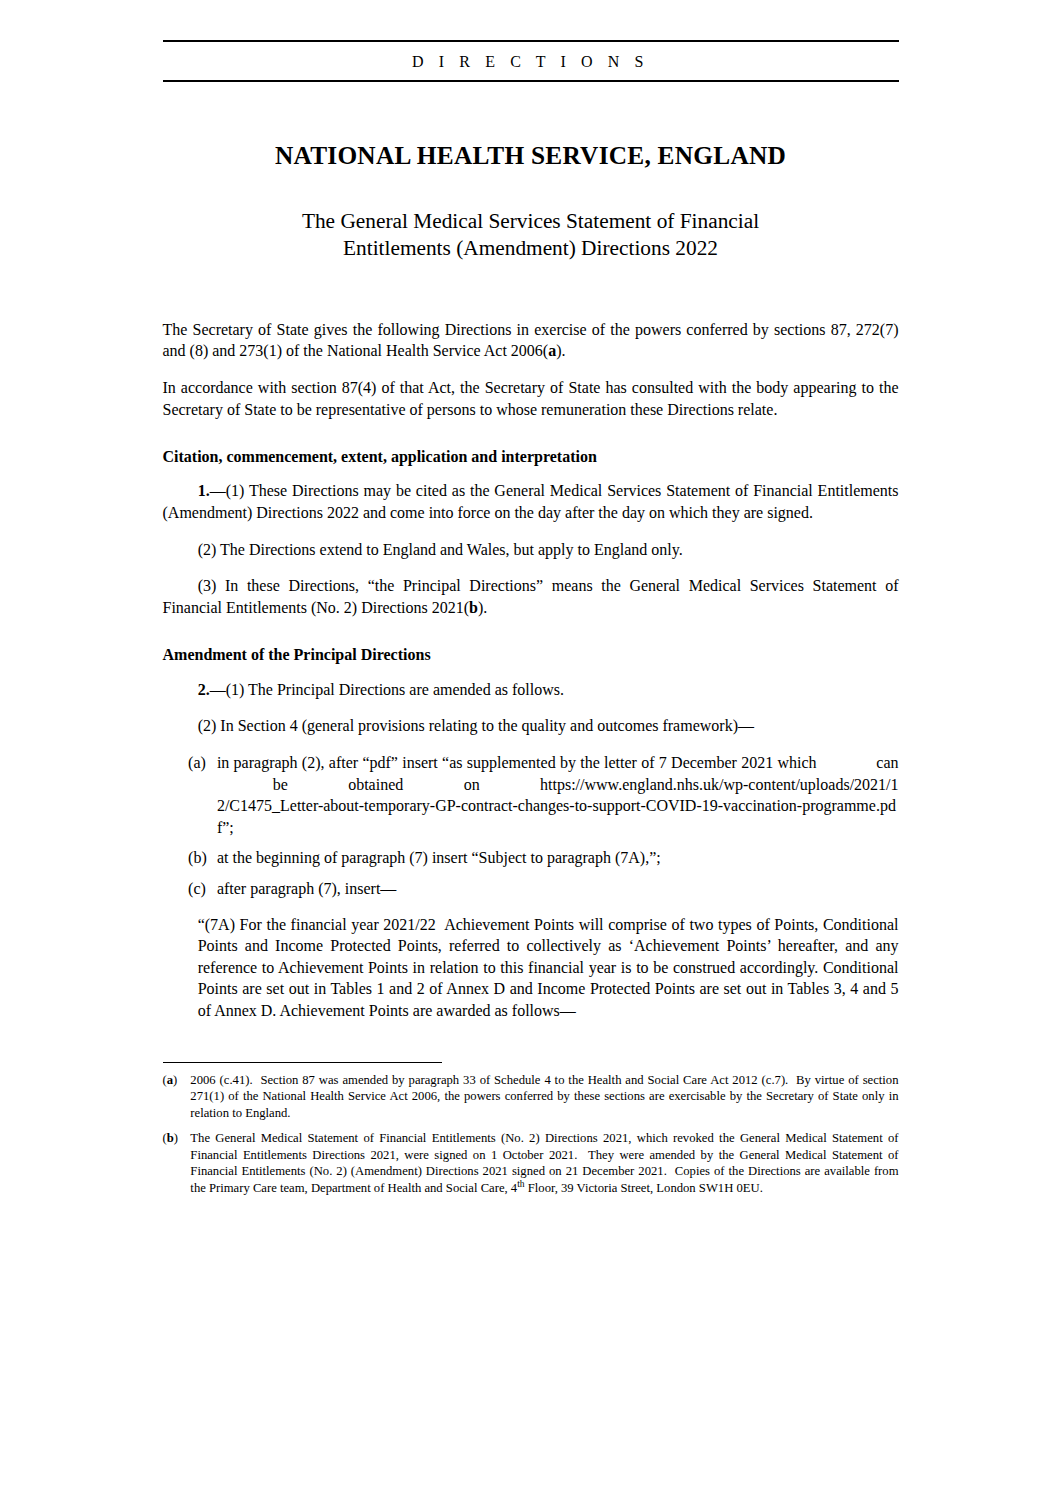D I R E C T I O N S
NATIONAL HEALTH SERVICE, ENGLAND
The General Medical Services Statement of Financial
Entitlements (Amendment) Directions 2022
The Secretary of State gives the following Directions in exercise of the powers conferred by sections 87, 272(7) and (8) and 273(1) of the National Health Service Act 2006(a).
In accordance with section 87(4) of that Act, the Secretary of State has consulted with the body appearing to the Secretary of State to be representative of persons to whose remuneration these Directions relate.
Citation, commencement, extent, application and interpretation
1.—(1) These Directions may be cited as the General Medical Services Statement of Financial Entitlements (Amendment) Directions 2022 and come into force on the day after the day on which they are signed.
(2) The Directions extend to England and Wales, but apply to England only.
(3) In these Directions, “the Principal Directions” means the General Medical Services Statement of Financial Entitlements (No. 2) Directions 2021(b).
Amendment of the Principal Directions
2.—(1) The Principal Directions are amended as follows.
(2) In Section 4 (general provisions relating to the quality and outcomes framework)—
(a) in paragraph (2), after “pdf” insert “as supplemented by the letter of 7 December 2021 which can be obtained on https://www.england.nhs.uk/wp-content/uploads/2021/12/C1475_Letter-about-temporary-GP-contract-changes-to-support-COVID-19-vaccination-programme.pdf”;
(b) at the beginning of paragraph (7) insert “Subject to paragraph (7A),”;
(c) after paragraph (7), insert—
“(7A) For the financial year 2021/22 Achievement Points will comprise of two types of Points, Conditional Points and Income Protected Points, referred to collectively as ‘Achievement Points’ hereafter, and any reference to Achievement Points in relation to this financial year is to be construed accordingly. Conditional Points are set out in Tables 1 and 2 of Annex D and Income Protected Points are set out in Tables 3, 4 and 5 of Annex D. Achievement Points are awarded as follows—
(a)
2006 (c.41). Section 87 was amended by paragraph 33 of Schedule 4 to the Health and Social Care Act 2012 (c.7). By virtue of section 271(1) of the National Health Service Act 2006, the powers conferred by these sections are exercisable by the Secretary of State only in relation to England.
(b)
The General Medical Statement of Financial Entitlements (No. 2) Directions 2021, which revoked the General Medical Statement of Financial Entitlements Directions 2021, were signed on 1 October 2021. They were amended by the General Medical Statement of Financial Entitlements (No. 2) (Amendment) Directions 2021 signed on 21 December 2021. Copies of the Directions are available from the Primary Care team, Department of Health and Social Care, 4th Floor, 39 Victoria Street, London SW1H 0EU.